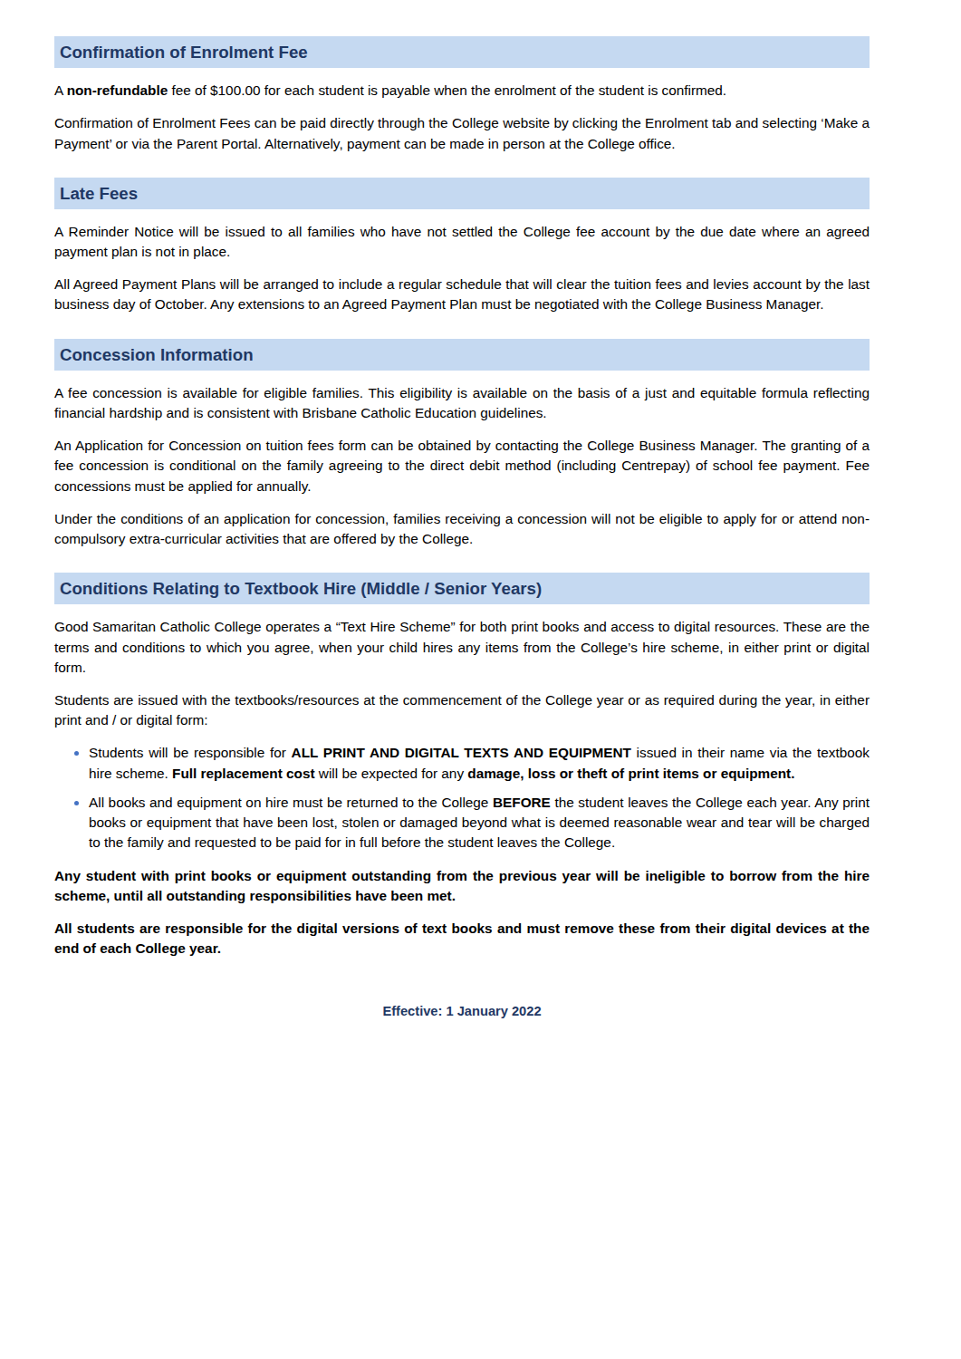Confirmation of Enrolment Fee
A non-refundable fee of $100.00 for each student is payable when the enrolment of the student is confirmed.
Confirmation of Enrolment Fees can be paid directly through the College website by clicking the Enrolment tab and selecting ‘Make a Payment’ or via the Parent Portal. Alternatively, payment can be made in person at the College office.
Late Fees
A Reminder Notice will be issued to all families who have not settled the College fee account by the due date where an agreed payment plan is not in place.
All Agreed Payment Plans will be arranged to include a regular schedule that will clear the tuition fees and levies account by the last business day of October. Any extensions to an Agreed Payment Plan must be negotiated with the College Business Manager.
Concession Information
A fee concession is available for eligible families. This eligibility is available on the basis of a just and equitable formula reflecting financial hardship and is consistent with Brisbane Catholic Education guidelines.
An Application for Concession on tuition fees form can be obtained by contacting the College Business Manager. The granting of a fee concession is conditional on the family agreeing to the direct debit method (including Centrepay) of school fee payment. Fee concessions must be applied for annually.
Under the conditions of an application for concession, families receiving a concession will not be eligible to apply for or attend non-compulsory extra-curricular activities that are offered by the College.
Conditions Relating to Textbook Hire (Middle / Senior Years)
Good Samaritan Catholic College operates a “Text Hire Scheme” for both print books and access to digital resources. These are the terms and conditions to which you agree, when your child hires any items from the College’s hire scheme, in either print or digital form.
Students are issued with the textbooks/resources at the commencement of the College year or as required during the year, in either print and / or digital form:
Students will be responsible for ALL PRINT AND DIGITAL TEXTS AND EQUIPMENT issued in their name via the textbook hire scheme. Full replacement cost will be expected for any damage, loss or theft of print items or equipment.
All books and equipment on hire must be returned to the College BEFORE the student leaves the College each year. Any print books or equipment that have been lost, stolen or damaged beyond what is deemed reasonable wear and tear will be charged to the family and requested to be paid for in full before the student leaves the College.
Any student with print books or equipment outstanding from the previous year will be ineligible to borrow from the hire scheme, until all outstanding responsibilities have been met.
All students are responsible for the digital versions of text books and must remove these from their digital devices at the end of each College year.
Effective: 1 January 2022